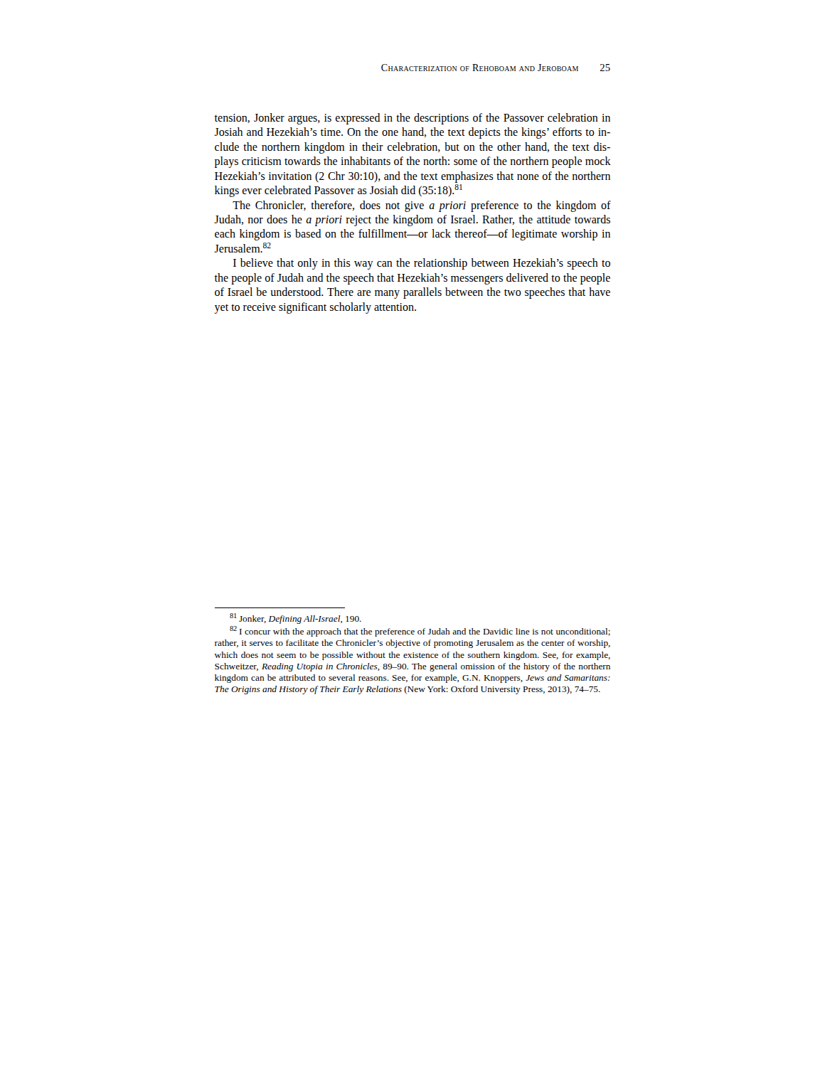Characterization of Rehoboam and Jeroboam 25
tension, Jonker argues, is expressed in the descriptions of the Passover celebration in Josiah and Hezekiah’s time. On the one hand, the text depicts the kings’ efforts to include the northern kingdom in their celebration, but on the other hand, the text displays criticism towards the inhabitants of the north: some of the northern people mock Hezekiah’s invitation (2 Chr 30:10), and the text emphasizes that none of the northern kings ever celebrated Passover as Josiah did (35:18).81
The Chronicler, therefore, does not give a priori preference to the kingdom of Judah, nor does he a priori reject the kingdom of Israel. Rather, the attitude towards each kingdom is based on the fulfillment—or lack thereof—of legitimate worship in Jerusalem.82
I believe that only in this way can the relationship between Hezekiah’s speech to the people of Judah and the speech that Hezekiah’s messengers delivered to the people of Israel be understood. There are many parallels between the two speeches that have yet to receive significant scholarly attention.
81 Jonker, Defining All-Israel, 190.
82 I concur with the approach that the preference of Judah and the Davidic line is not unconditional; rather, it serves to facilitate the Chronicler’s objective of promoting Jerusalem as the center of worship, which does not seem to be possible without the existence of the southern kingdom. See, for example, Schweitzer, Reading Utopia in Chronicles, 89–90. The general omission of the history of the northern kingdom can be attributed to several reasons. See, for example, G.N. Knoppers, Jews and Samaritans: The Origins and History of Their Early Relations (New York: Oxford University Press, 2013), 74–75.